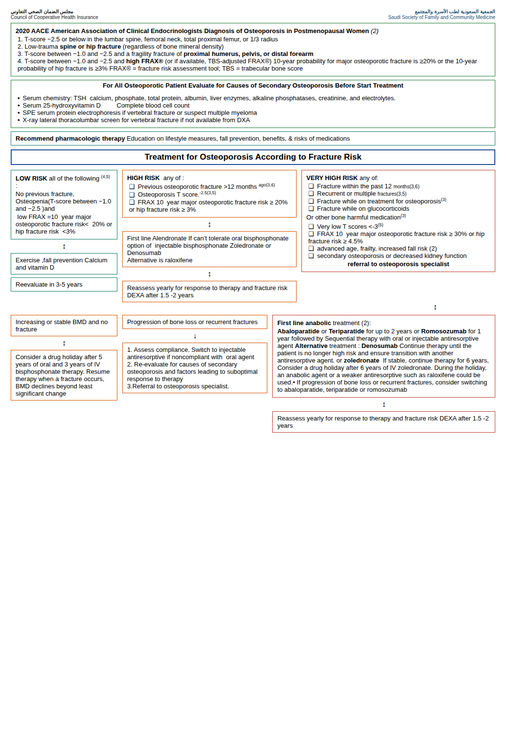مجلس الضمان الصحي التعاوني Council of Cooperative Health Insurance
الجمعية السعودية لطب الأسرة والمجتمع Saudi Society of Family and Community Medicine
2020 AACE American Association of Clinical Endocrinologists Diagnosis of Osteoporosis in Postmenopausal Women (2)
T-score −2.5 or below in the lumbar spine, femoral neck, total proximal femur, or 1/3 radius
Low-trauma spine or hip fracture (regardless of bone mineral density)
T-score between −1.0 and −2.5 and a fragility fracture of proximal humerus, pelvis, or distal forearm
T-score between −1.0 and −2.5 and high FRAX® (or if available, TBS-adjusted FRAX®) 10-year probability for major osteoporotic fracture is ≥20% or the 10-year probability of hip fracture is ≥3% FRAX® = fracture risk assessment tool; TBS = trabecular bone score
For All Osteoporotic Patient Evaluate for Causes of Secondary Osteoporosis Before Start Treatment
Serum chemistry: TSH calcium, phosphate, total protein, albumin, liver enzymes, alkaline phosphatases, creatinine, and electrolytes.
Serum 25-hydroxyvitamin D Complete blood cell count
SPE serum protein electrophoresis if vertebral fracture or suspect multiple myeloma
X-ray lateral thoracolumbar screen for vertebral fracture if not available from DXA
Recommend pharmacologic therapy Education on lifestyle measures, fall prevention, benefits, & risks of medications
Treatment for Osteoporosis According to Fracture Risk
LOW RISK all of the following (4,5) :
No previous fracture, Osteopenia(T-score between −1.0 and −2.5 )and
low FRAX =10 year major osteoporotic fracture risk< 20% or hip fracture risk <3%
↕
Exercise ,fall prevention Calcium and vitamin D
Reevaluate in 3-5 years
HIGH RISK any of :
Previous osteoporotic fracture >12 months ago(3,6)
Osteoporosis T score.-2.5(3,5)
FRAX 10 year major osteoporotic fracture risk ≥ 20% or hip fracture risk ≥ 3%
↕
First line Alendronate If can’t tolerate oral bisphosphonate option of injectable bisphosphonate Zoledronate or Denosumab
Alternative is raloxifene
↕
Reassess yearly for response to therapy and fracture risk DEXA after 1.5 -2 years
VERY HIGH RISK any of:
Fracture within the past 12 months(3,6)
Recurrent or multiple fractures(3,5)
Fracture while on treatment for osteoporosis(3)
Fracture while on glucocorticoids
Or other bone harmful medication(3)
Very low T scores <-3(5)
FRAX 10 year major osteoporotic fracture risk ≥ 30% or hip fracture risk ≥ 4.5%
advanced age, frailty, increased fall risk (2)
secondary osteoporosis or decreased kidney function
referral to osteoporosis specialist
↕
Increasing or stable BMD and no fracture
↕
Consider a drug holiday after 5 years of oral and 3 years of IV bisphosphonate therapy. Resume therapy when a fracture occurs, BMD declines beyond least significant change
Progression of bone loss or recurrent fractures
↓
1. Assess compliance. Switch to injectable antiresorptive if noncompliant with oral agent
2. Re-evaluate for causes of secondary osteoporosis and factors leading to suboptimal response to therapy
3.Referral to osteoporosis specialist.
First line anabolic treatment (2):
Abaloparatide or Teriparatide for up to 2 years or Romosozumab for 1 year followed by Sequential therapy with oral or injectable antiresorptive agent Alternative treatment : Denosumab Continue therapy until the patient is no longer high risk and ensure transition with another antiresorptive agent. or zoledronate If stable, continue therapy for 6 years, Consider a drug holiday after 6 years of IV zoledronate. During the holiday, an anabolic agent or a weaker antiresorptive such as raloxifene could be used.• If progression of bone loss or recurrent fractures, consider switching to abaloparatide, teriparatide or romosozumab
↕
Reassess yearly for response to therapy and fracture risk DEXA after 1.5 -2 years